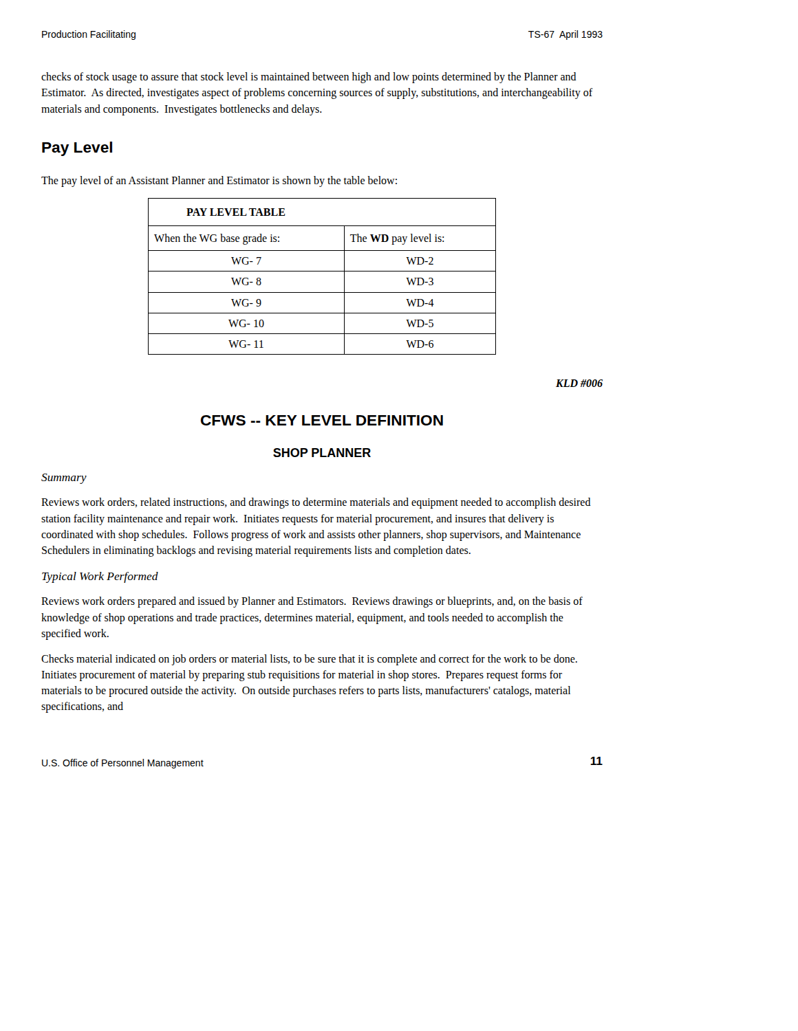Production Facilitating TS-67 April 1993
checks of stock usage to assure that stock level is maintained between high and low points determined by the Planner and Estimator. As directed, investigates aspect of problems concerning sources of supply, substitutions, and interchangeability of materials and components. Investigates bottlenecks and delays.
Pay Level
The pay level of an Assistant Planner and Estimator is shown by the table below:
| PAY LEVEL TABLE |
| When the WG base grade is: | The WD pay level is: |
| WG- 7 | WD-2 |
| WG- 8 | WD-3 |
| WG- 9 | WD-4 |
| WG- 10 | WD-5 |
| WG- 11 | WD-6 |
KLD #006
CFWS -- KEY LEVEL DEFINITION
SHOP PLANNER
Summary
Reviews work orders, related instructions, and drawings to determine materials and equipment needed to accomplish desired station facility maintenance and repair work. Initiates requests for material procurement, and insures that delivery is coordinated with shop schedules. Follows progress of work and assists other planners, shop supervisors, and Maintenance Schedulers in eliminating backlogs and revising material requirements lists and completion dates.
Typical Work Performed
Reviews work orders prepared and issued by Planner and Estimators. Reviews drawings or blueprints, and, on the basis of knowledge of shop operations and trade practices, determines material, equipment, and tools needed to accomplish the specified work.
Checks material indicated on job orders or material lists, to be sure that it is complete and correct for the work to be done. Initiates procurement of material by preparing stub requisitions for material in shop stores. Prepares request forms for materials to be procured outside the activity. On outside purchases refers to parts lists, manufacturers' catalogs, material specifications, and
U.S. Office of Personnel Management 11